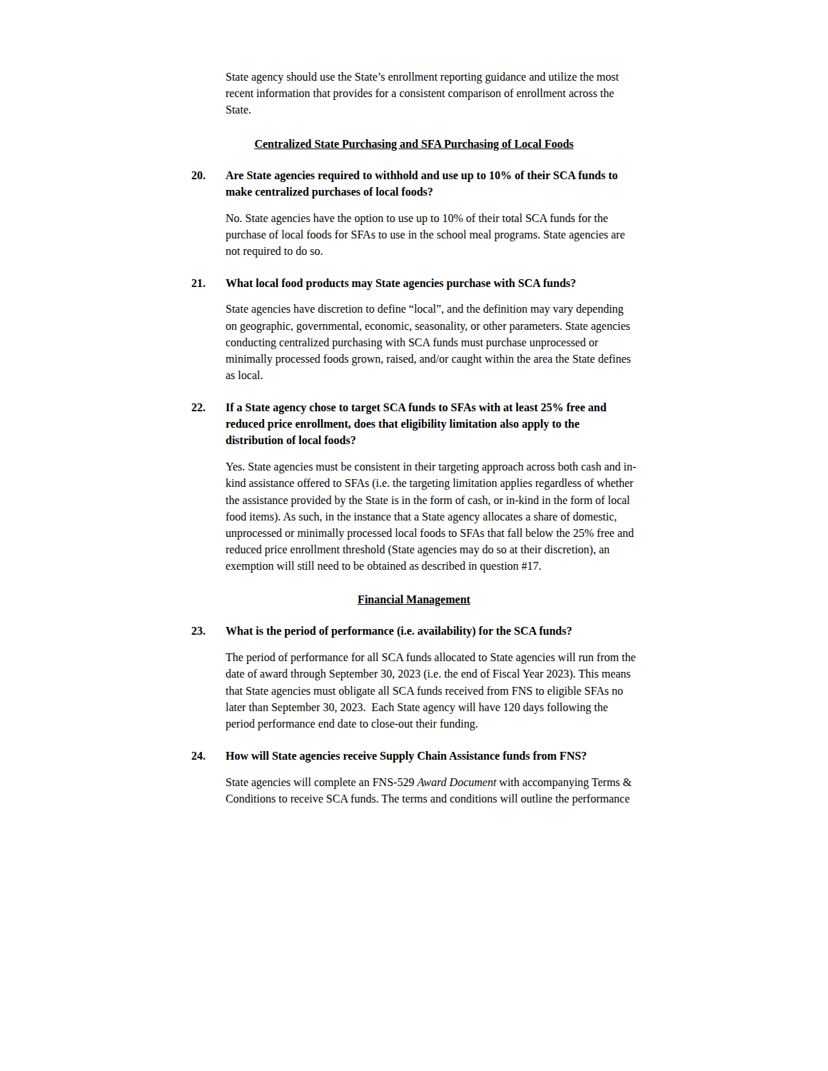State agency should use the State’s enrollment reporting guidance and utilize the most recent information that provides for a consistent comparison of enrollment across the State.
Centralized State Purchasing and SFA Purchasing of Local Foods
Are State agencies required to withhold and use up to 10% of their SCA funds to make centralized purchases of local foods?
No. State agencies have the option to use up to 10% of their total SCA funds for the purchase of local foods for SFAs to use in the school meal programs. State agencies are not required to do so.
What local food products may State agencies purchase with SCA funds?
State agencies have discretion to define “local”, and the definition may vary depending on geographic, governmental, economic, seasonality, or other parameters. State agencies conducting centralized purchasing with SCA funds must purchase unprocessed or minimally processed foods grown, raised, and/or caught within the area the State defines as local.
If a State agency chose to target SCA funds to SFAs with at least 25% free and reduced price enrollment, does that eligibility limitation also apply to the distribution of local foods?
Yes. State agencies must be consistent in their targeting approach across both cash and in-kind assistance offered to SFAs (i.e. the targeting limitation applies regardless of whether the assistance provided by the State is in the form of cash, or in-kind in the form of local food items). As such, in the instance that a State agency allocates a share of domestic, unprocessed or minimally processed local foods to SFAs that fall below the 25% free and reduced price enrollment threshold (State agencies may do so at their discretion), an exemption will still need to be obtained as described in question #17.
Financial Management
What is the period of performance (i.e. availability) for the SCA funds?
The period of performance for all SCA funds allocated to State agencies will run from the date of award through September 30, 2023 (i.e. the end of Fiscal Year 2023). This means that State agencies must obligate all SCA funds received from FNS to eligible SFAs no later than September 30, 2023. Each State agency will have 120 days following the period performance end date to close-out their funding.
How will State agencies receive Supply Chain Assistance funds from FNS?
State agencies will complete an FNS-529 Award Document with accompanying Terms & Conditions to receive SCA funds. The terms and conditions will outline the performance